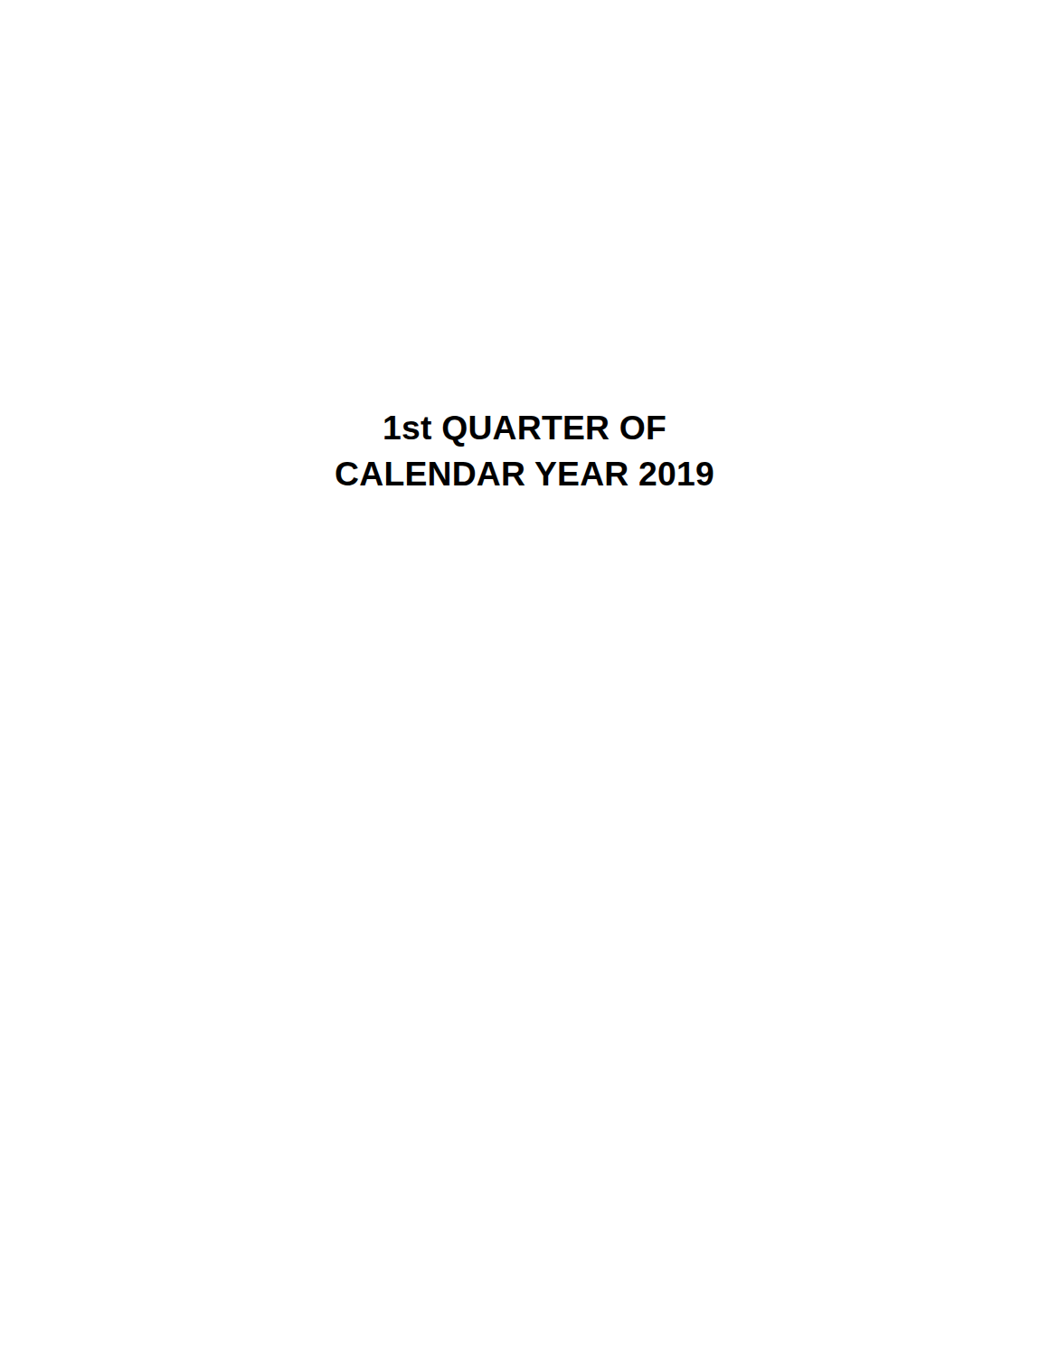1st QUARTER OF CALENDAR YEAR 2019